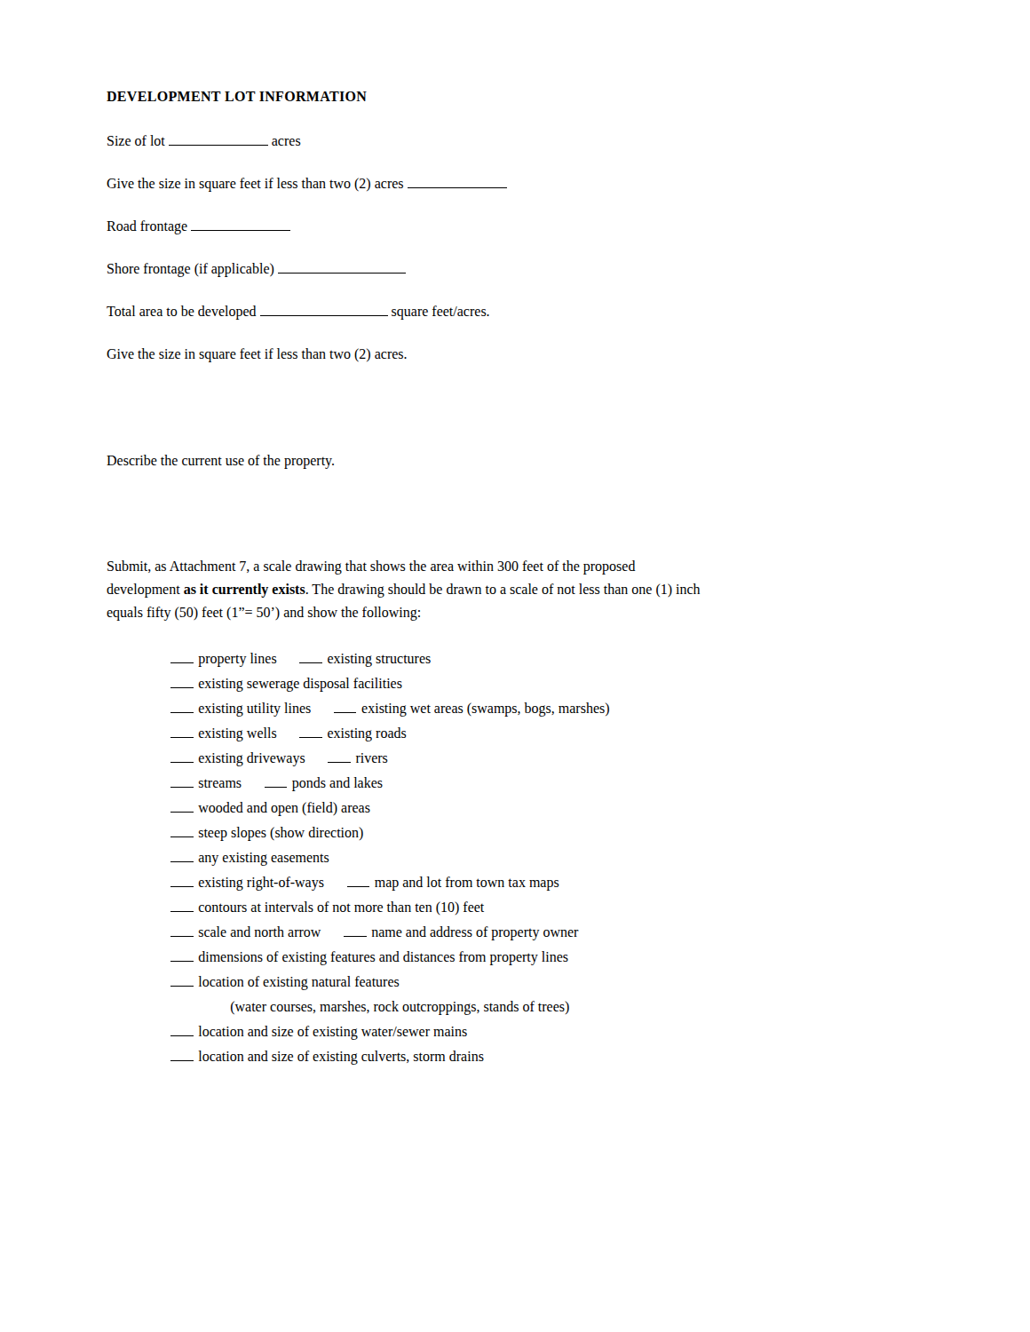DEVELOPMENT LOT INFORMATION
Size of lot acres
Give the size in square feet if less than two (2) acres
Road frontage
Shore frontage (if applicable)
Total area to be developed square feet/acres.
Give the size in square feet if less than two (2) acres.
Describe the current use of the property.
Submit, as Attachment 7, a scale drawing that shows the area within 300 feet of the proposed development as it currently exists. The drawing should be drawn to a scale of not less than one (1) inch equals fifty (50) feet (1”= 50’) and show the following:
property lines existing structures
existing sewerage disposal facilities
existing utility lines existing wet areas (swamps, bogs, marshes)
existing wells existing roads
existing driveways rivers
streams ponds and lakes
wooded and open (field) areas
steep slopes (show direction)
any existing easements
existing right-of-ways map and lot from town tax maps
contours at intervals of not more than ten (10) feet
scale and north arrow name and address of property owner
dimensions of existing features and distances from property lines
location of existing natural features
(water courses, marshes, rock outcroppings, stands of trees)
location and size of existing water/sewer mains
location and size of existing culverts, storm drains